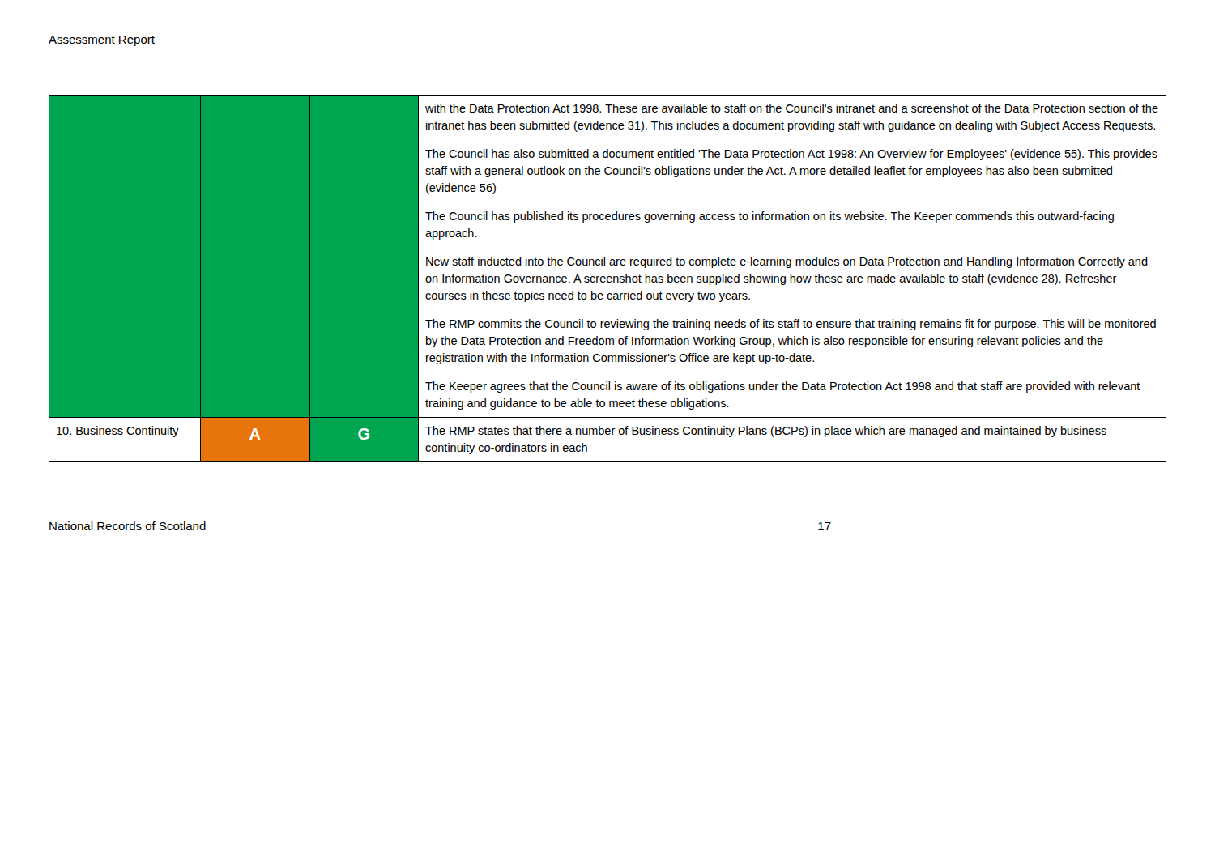Assessment Report
| | | | with the Data Protection Act 1998. These are available to staff on the Council's intranet and a screenshot of the Data Protection section of the intranet has been submitted (evidence 31). This includes a document providing staff with guidance on dealing with Subject Access Requests. The Council has also submitted a document entitled 'The Data Protection Act 1998: An Overview for Employees' (evidence 55). This provides staff with a general outlook on the Council's obligations under the Act. A more detailed leaflet for employees has also been submitted (evidence 56) The Council has published its procedures governing access to information on its website. The Keeper commends this outward-facing approach. New staff inducted into the Council are required to complete e-learning modules on Data Protection and Handling Information Correctly and on Information Governance. A screenshot has been supplied showing how these are made available to staff (evidence 28). Refresher courses in these topics need to be carried out every two years. The RMP commits the Council to reviewing the training needs of its staff to ensure that training remains fit for purpose. This will be monitored by the Data Protection and Freedom of Information Working Group, which is also responsible for ensuring relevant policies and the registration with the Information Commissioner's Office are kept up-to-date. The Keeper agrees that the Council is aware of its obligations under the Data Protection Act 1998 and that staff are provided with relevant training and guidance to be able to meet these obligations. |
| 10. Business Continuity | A | G | The RMP states that there a number of Business Continuity Plans (BCPs) in place which are managed and maintained by business continuity co-ordinators in each |
National Records of Scotland
17